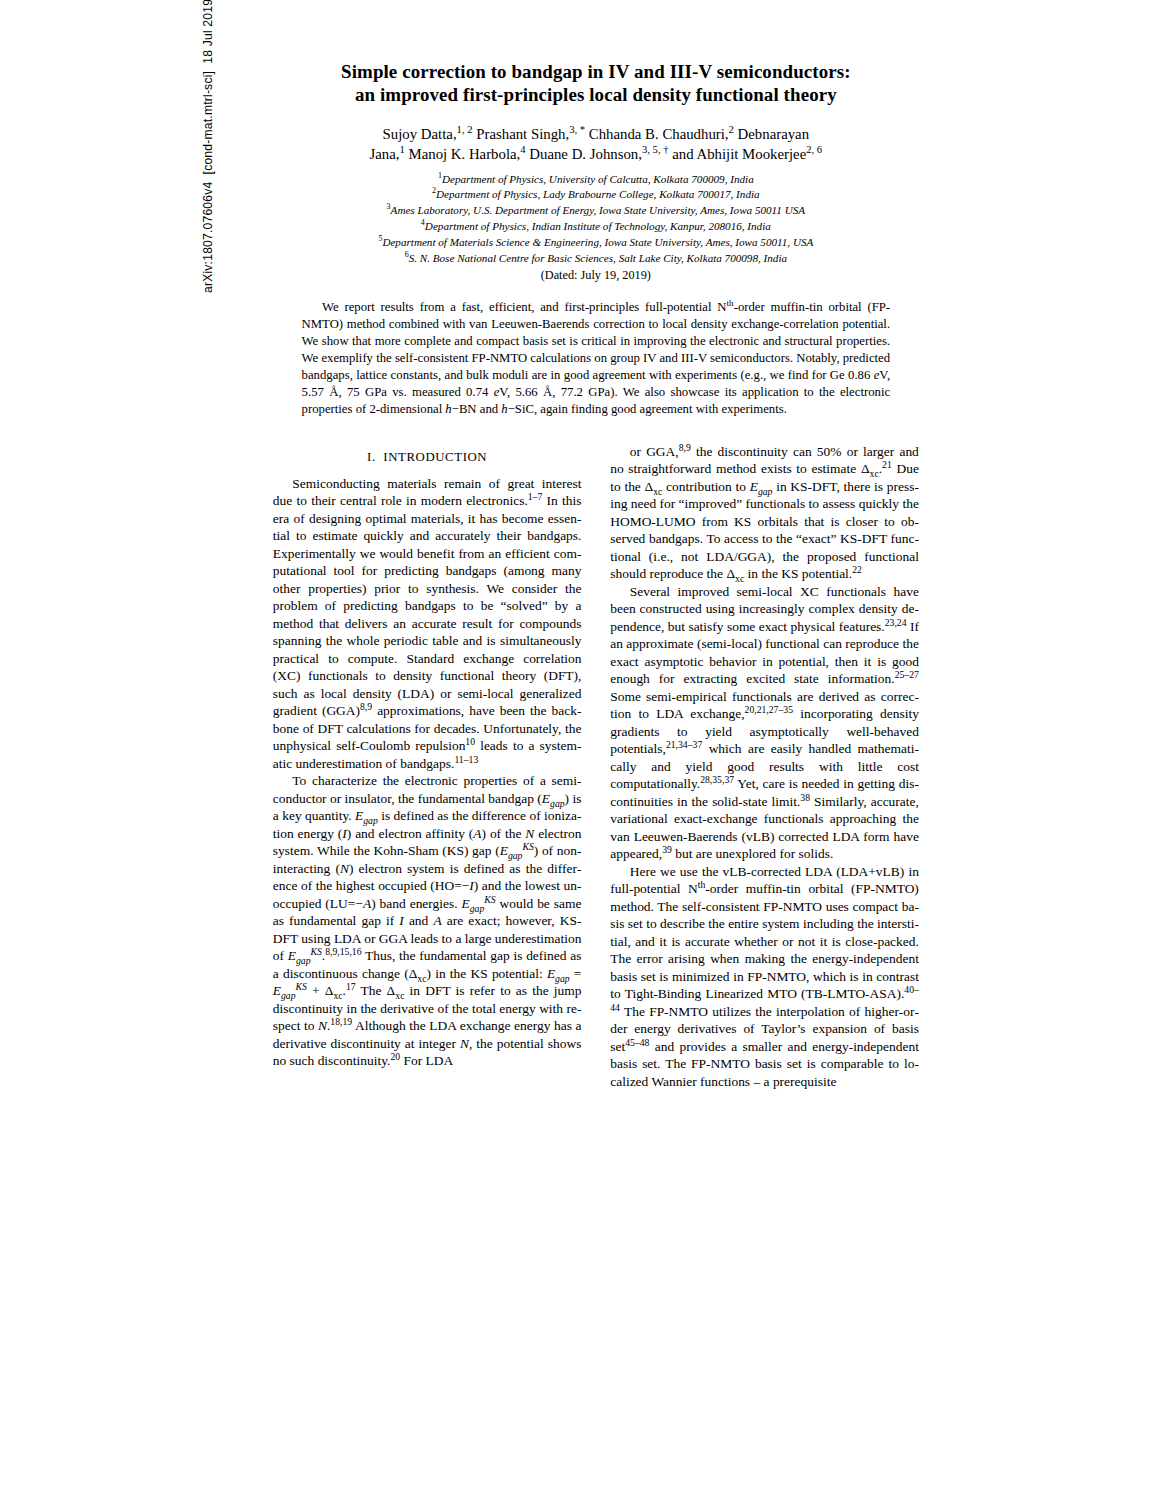arXiv:1807.07606v4 [cond-mat.mtrl-sci] 18 Jul 2019
Simple correction to bandgap in IV and III-V semiconductors:
an improved first-principles local density functional theory
Sujoy Datta,1, 2 Prashant Singh,3, * Chhanda B. Chaudhuri,2 Debnarayan
Jana,1 Manoj K. Harbola,4 Duane D. Johnson,3, 5, † and Abhijit Mookerjee2, 6
1Department of Physics, University of Calcutta, Kolkata 700009, India
2Department of Physics, Lady Brabourne College, Kolkata 700017, India
3Ames Laboratory, U.S. Department of Energy, Iowa State University, Ames, Iowa 50011 USA
4Department of Physics, Indian Institute of Technology, Kanpur, 208016, India
5Department of Materials Science & Engineering, Iowa State University, Ames, Iowa 50011, USA
6S. N. Bose National Centre for Basic Sciences, Salt Lake City, Kolkata 700098, India
(Dated: July 19, 2019)
We report results from a fast, efficient, and first-principles full-potential Nth-order muffin-tin orbital (FP-NMTO) method combined with van Leeuwen-Baerends correction to local density exchange-correlation potential. We show that more complete and compact basis set is critical in improving the electronic and structural properties. We exemplify the self-consistent FP-NMTO calculations on group IV and III-V semiconductors. Notably, predicted bandgaps, lattice constants, and bulk moduli are in good agreement with experiments (e.g., we find for Ge 0.86 e V, 5.57 Å, 75 GPa vs. measured 0.74 e V, 5.66 Å, 77.2 GPa). We also showcase its application to the electronic properties of 2-dimensional h−BN and h−SiC, again finding good agreement with experiments.
I. Introduction
Semiconducting materials remain of great interest due to their central role in modern electronics.1–7 In this era of designing optimal materials, it has become essential to estimate quickly and accurately their bandgaps. Experimentally we would benefit from an efficient computational tool for predicting bandgaps (among many other properties) prior to synthesis. We consider the problem of predicting bandgaps to be “solved” by a method that delivers an accurate result for compounds spanning the whole periodic table and is simultaneously practical to compute. Standard exchange correlation (XC) functionals to density functional theory (DFT), such as local density (LDA) or semi-local generalized gradient (GGA)8,9 approximations, have been the backbone of DFT calculations for decades. Unfortunately, the unphysical self-Coulomb repulsion10 leads to a systematic underestimation of bandgaps.11–13
To characterize the electronic properties of a semiconductor or insulator, the fundamental bandgap (Egap) is a key quantity. Egap is defined as the difference of ionization energy (I) and electron affinity (A) of the N electron system. While the Kohn-Sham (KS) gap (EgapKS) of non-interacting (N) electron system is defined as the difference of the highest occupied (HO=−I) and the lowest unoccupied (LU=−A) band energies. EgapKS would be same as fundamental gap if I and A are exact; however, KS-DFT using LDA or GGA leads to a large underestimation of EgapKS.8,9,15,16 Thus, the fundamental gap is defined as a discontinuous change (Δxc) in the KS potential: Egap = EgapKS + Δxc.17 The Δxc in DFT is refer to as the jump discontinuity in the derivative of the total energy with respect to N.18,19 Although the LDA exchange energy has a derivative discontinuity at integer N, the potential shows no such discontinuity.20 For LDA
or GGA,8,9 the discontinuity can 50% or larger and no straightforward method exists to estimate Δxc.21 Due to the Δxc contribution to Egap in KS-DFT, there is pressing need for “improved” functionals to assess quickly the HOMO-LUMO from KS orbitals that is closer to observed bandgaps. To access to the “exact” KS-DFT functional (i.e., not LDA/GGA), the proposed functional should reproduce the Δxc in the KS potential.22
Several improved semi-local XC functionals have been constructed using increasingly complex density dependence, but satisfy some exact physical features.23,24 If an approximate (semi-local) functional can reproduce the exact asymptotic behavior in potential, then it is good enough for extracting excited state information.25–27 Some semi-empirical functionals are derived as correction to LDA exchange,20,21,27–35 incorporating density gradients to yield asymptotically well-behaved potentials,21,34–37 which are easily handled mathematically and yield good results with little cost computationally.28,35,37 Yet, care is needed in getting discontinuities in the solid-state limit.38 Similarly, accurate, variational exact-exchange functionals approaching the van Leeuwen-Baerends (vLB) corrected LDA form have appeared,39 but are unexplored for solids.
Here we use the vLB-corrected LDA (LDA+vLB) in full-potential Nth-order muffin-tin orbital (FP-NMTO) method. The self-consistent FP-NMTO uses compact basis set to describe the entire system including the interstitial, and it is accurate whether or not it is close-packed. The error arising when making the energy-independent basis set is minimized in FP-NMTO, which is in contrast to Tight-Binding Linearized MTO (TB-LMTO-ASA).40–44 The FP-NMTO utilizes the interpolation of higher-order energy derivatives of Taylor’s expansion of basis set45–48 and provides a smaller and energy-independent basis set. The FP-NMTO basis set is comparable to localized Wannier functions – a prerequisite